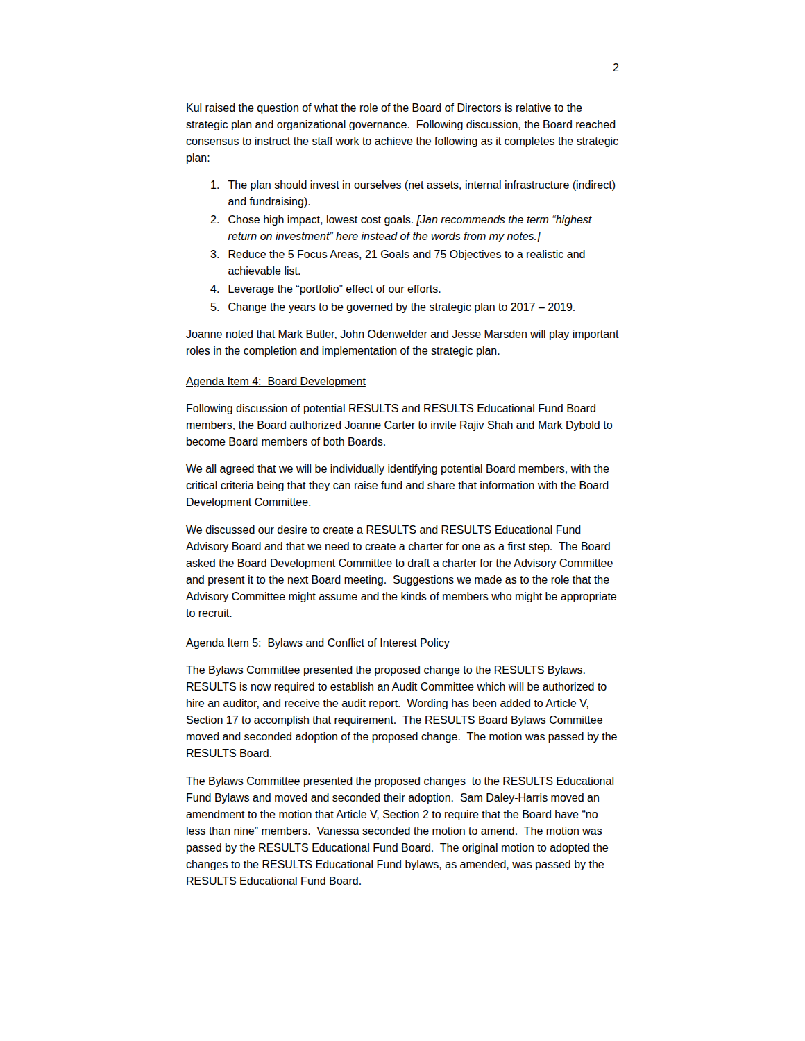2
Kul raised the question of what the role of the Board of Directors is relative to the strategic plan and organizational governance. Following discussion, the Board reached consensus to instruct the staff work to achieve the following as it completes the strategic plan:
The plan should invest in ourselves (net assets, internal infrastructure (indirect) and fundraising).
Chose high impact, lowest cost goals. [Jan recommends the term “highest return on investment” here instead of the words from my notes.]
Reduce the 5 Focus Areas, 21 Goals and 75 Objectives to a realistic and achievable list.
Leverage the “portfolio” effect of our efforts.
Change the years to be governed by the strategic plan to 2017 – 2019.
Joanne noted that Mark Butler, John Odenwelder and Jesse Marsden will play important roles in the completion and implementation of the strategic plan.
Agenda Item 4: Board Development
Following discussion of potential RESULTS and RESULTS Educational Fund Board members, the Board authorized Joanne Carter to invite Rajiv Shah and Mark Dybold to become Board members of both Boards.
We all agreed that we will be individually identifying potential Board members, with the critical criteria being that they can raise fund and share that information with the Board Development Committee.
We discussed our desire to create a RESULTS and RESULTS Educational Fund Advisory Board and that we need to create a charter for one as a first step. The Board asked the Board Development Committee to draft a charter for the Advisory Committee and present it to the next Board meeting. Suggestions we made as to the role that the Advisory Committee might assume and the kinds of members who might be appropriate to recruit.
Agenda Item 5: Bylaws and Conflict of Interest Policy
The Bylaws Committee presented the proposed change to the RESULTS Bylaws. RESULTS is now required to establish an Audit Committee which will be authorized to hire an auditor, and receive the audit report. Wording has been added to Article V, Section 17 to accomplish that requirement. The RESULTS Board Bylaws Committee moved and seconded adoption of the proposed change. The motion was passed by the RESULTS Board.
The Bylaws Committee presented the proposed changes to the RESULTS Educational Fund Bylaws and moved and seconded their adoption. Sam Daley-Harris moved an amendment to the motion that Article V, Section 2 to require that the Board have “no less than nine” members. Vanessa seconded the motion to amend. The motion was passed by the RESULTS Educational Fund Board. The original motion to adopted the changes to the RESULTS Educational Fund bylaws, as amended, was passed by the RESULTS Educational Fund Board.